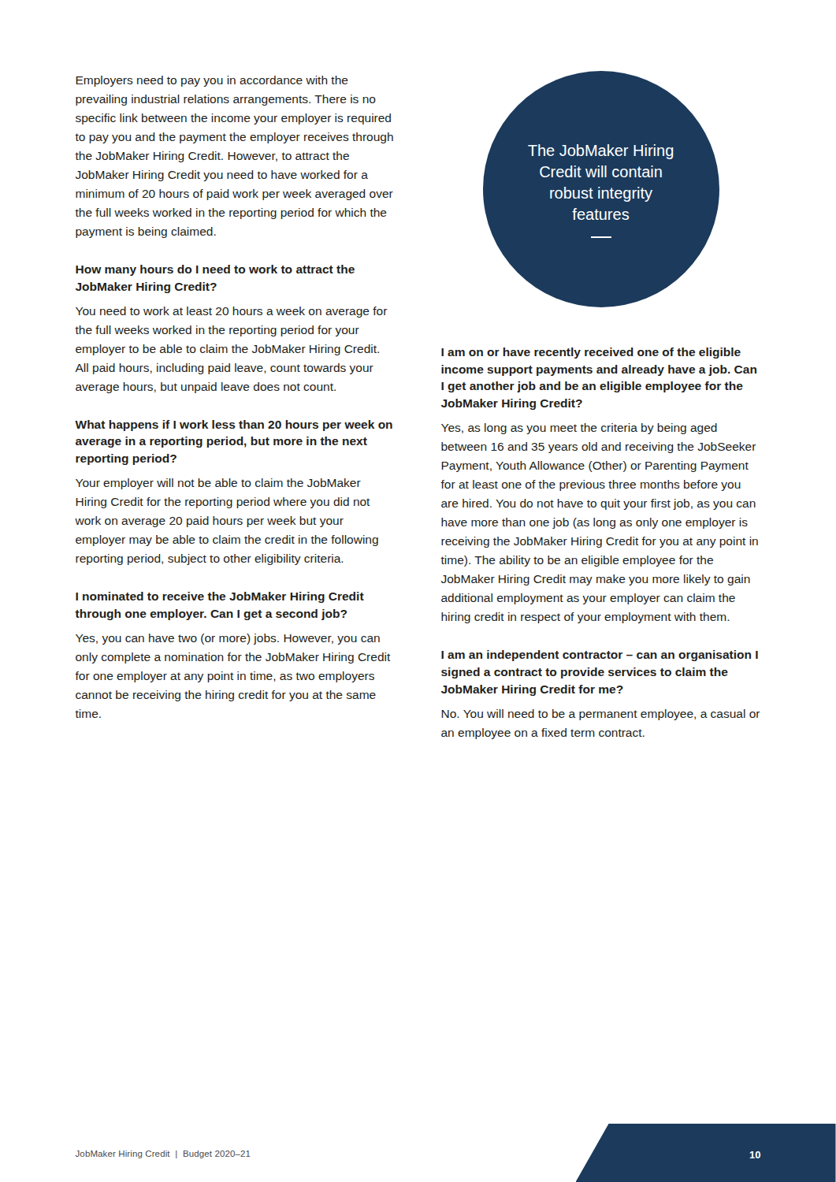Employers need to pay you in accordance with the prevailing industrial relations arrangements. There is no specific link between the income your employer is required to pay you and the payment the employer receives through the JobMaker Hiring Credit. However, to attract the JobMaker Hiring Credit you need to have worked for a minimum of 20 hours of paid work per week averaged over the full weeks worked in the reporting period for which the payment is being claimed.
How many hours do I need to work to attract the JobMaker Hiring Credit?
You need to work at least 20 hours a week on average for the full weeks worked in the reporting period for your employer to be able to claim the JobMaker Hiring Credit. All paid hours, including paid leave, count towards your average hours, but unpaid leave does not count.
What happens if I work less than 20 hours per week on average in a reporting period, but more in the next reporting period?
Your employer will not be able to claim the JobMaker Hiring Credit for the reporting period where you did not work on average 20 paid hours per week but your employer may be able to claim the credit in the following reporting period, subject to other eligibility criteria.
I nominated to receive the JobMaker Hiring Credit through one employer. Can I get a second job?
Yes, you can have two (or more) jobs. However, you can only complete a nomination for the JobMaker Hiring Credit for one employer at any point in time, as two employers cannot be receiving the hiring credit for you at the same time.
The JobMaker Hiring Credit will contain robust integrity features
I am on or have recently received one of the eligible income support payments and already have a job. Can I get another job and be an eligible employee for the JobMaker Hiring Credit?
Yes, as long as you meet the criteria by being aged between 16 and 35 years old and receiving the JobSeeker Payment, Youth Allowance (Other) or Parenting Payment for at least one of the previous three months before you are hired. You do not have to quit your first job, as you can have more than one job (as long as only one employer is receiving the JobMaker Hiring Credit for you at any point in time). The ability to be an eligible employee for the JobMaker Hiring Credit may make you more likely to gain additional employment as your employer can claim the hiring credit in respect of your employment with them.
I am an independent contractor – can an organisation I signed a contract to provide services to claim the JobMaker Hiring Credit for me?
No. You will need to be a permanent employee, a casual or an employee on a fixed term contract.
JobMaker Hiring Credit | Budget 2020–21
10